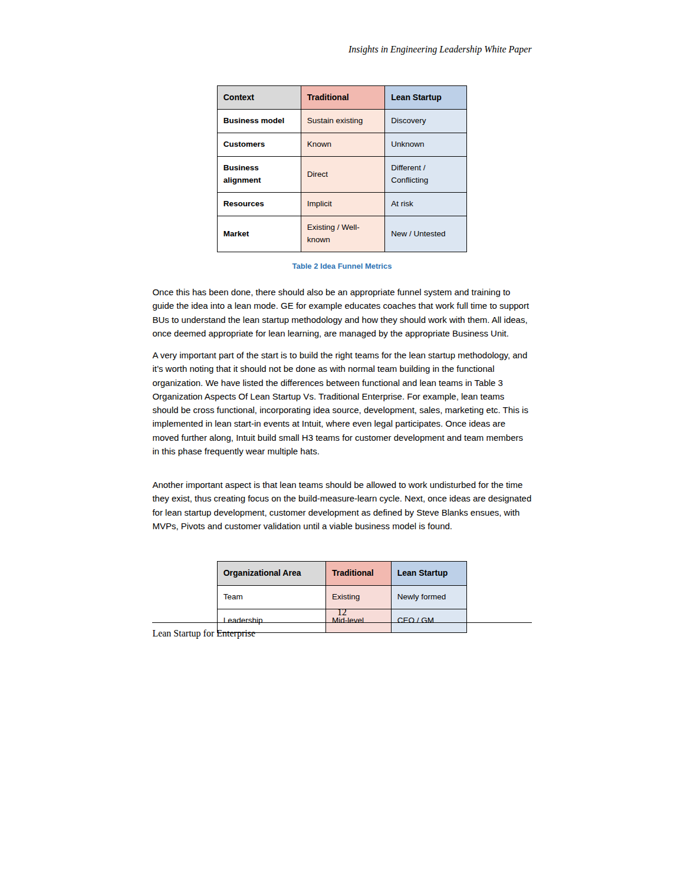Insights in Engineering Leadership White Paper
| Context | Traditional | Lean Startup |
| Business model | Sustain existing | Discovery |
| Customers | Known | Unknown |
| Business alignment | Direct | Different / Conflicting |
| Resources | Implicit | At risk |
| Market | Existing / Well-known | New / Untested |
Table 2 Idea Funnel Metrics
Once this has been done, there should also be an appropriate funnel system and training to guide the idea into a lean mode. GE for example educates coaches that work full time to support BUs to understand the lean startup methodology and how they should work with them. All ideas, once deemed appropriate for lean learning, are managed by the appropriate Business Unit.
A very important part of the start is to build the right teams for the lean startup methodology, and it’s worth noting that it should not be done as with normal team building in the functional organization. We have listed the differences between functional and lean teams in Table 3 Organization Aspects Of Lean Startup Vs. Traditional Enterprise. For example, lean teams should be cross functional, incorporating idea source, development, sales, marketing etc. This is implemented in lean start-in events at Intuit, where even legal participates. Once ideas are moved further along, Intuit build small H3 teams for customer development and team members in this phase frequently wear multiple hats.
Another important aspect is that lean teams should be allowed to work undisturbed for the time they exist, thus creating focus on the build-measure-learn cycle. Next, once ideas are designated for lean startup development, customer development as defined by Steve Blanks ensues, with MVPs, Pivots and customer validation until a viable business model is found.
| Organizational Area | Traditional | Lean Startup |
| Team | Existing | Newly formed |
| Leadership | Mid-level | CEO / GM |
12
Lean Startup for Enterprise